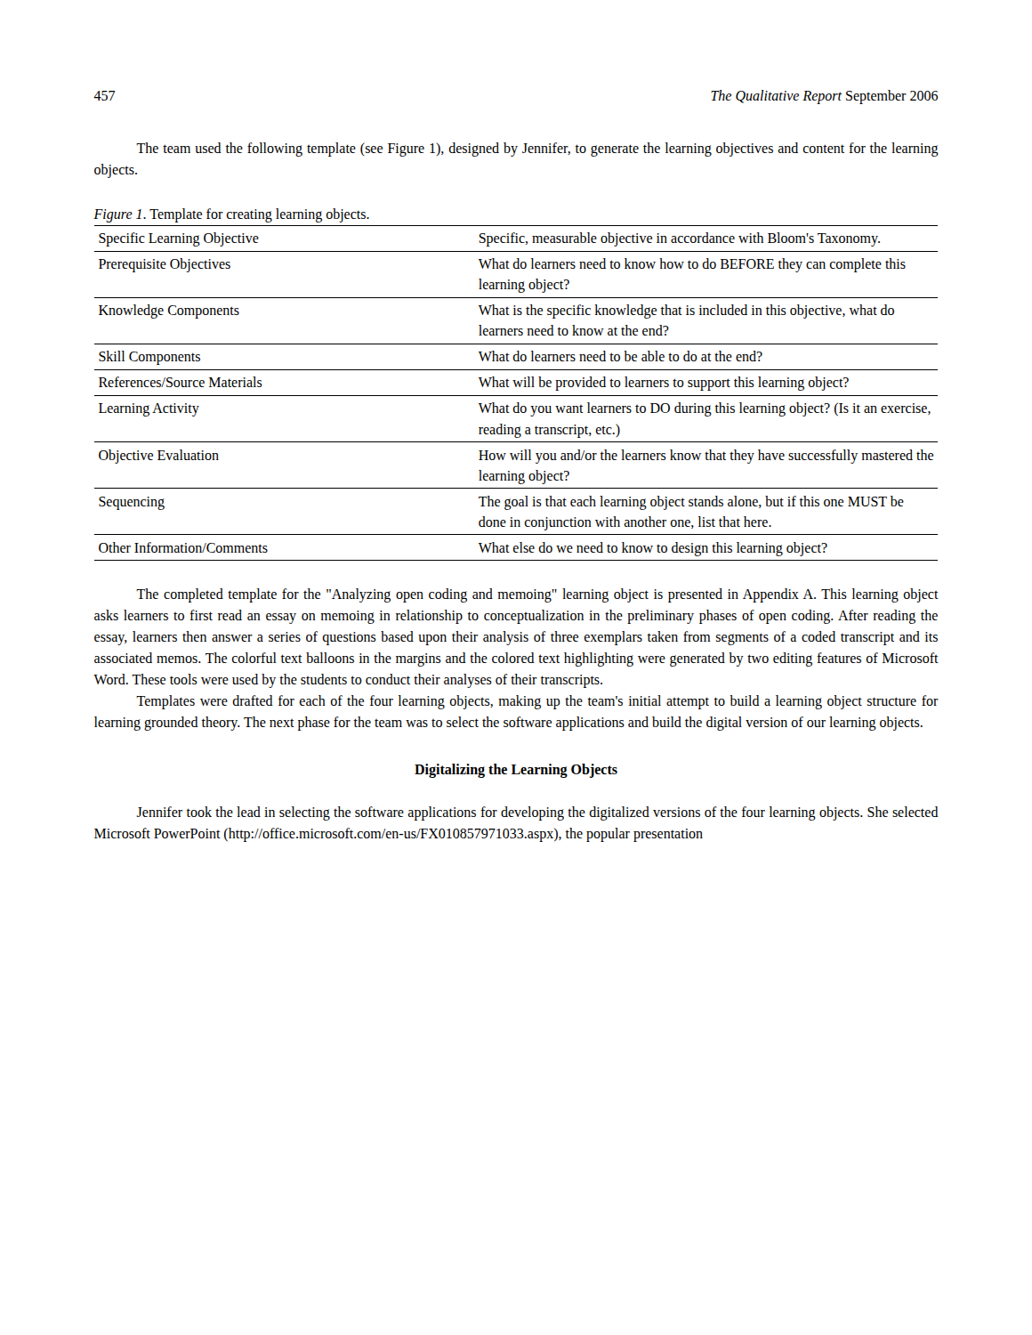457 The Qualitative Report September 2006
The team used the following template (see Figure 1), designed by Jennifer, to generate the learning objectives and content for the learning objects.
Figure 1. Template for creating learning objects.
| Specific Learning Objective | Specific, measurable objective in accordance with Bloom's Taxonomy. |
| Prerequisite Objectives | What do learners need to know how to do BEFORE they can complete this learning object? |
| Knowledge Components | What is the specific knowledge that is included in this objective, what do learners need to know at the end? |
| Skill Components | What do learners need to be able to do at the end? |
| References/Source Materials | What will be provided to learners to support this learning object? |
| Learning Activity | What do you want learners to DO during this learning object? (Is it an exercise, reading a transcript, etc.) |
| Objective Evaluation | How will you and/or the learners know that they have successfully mastered the learning object? |
| Sequencing | The goal is that each learning object stands alone, but if this one MUST be done in conjunction with another one, list that here. |
| Other Information/Comments | What else do we need to know to design this learning object? |
The completed template for the "Analyzing open coding and memoing" learning object is presented in Appendix A. This learning object asks learners to first read an essay on memoing in relationship to conceptualization in the preliminary phases of open coding. After reading the essay, learners then answer a series of questions based upon their analysis of three exemplars taken from segments of a coded transcript and its associated memos. The colorful text balloons in the margins and the colored text highlighting were generated by two editing features of Microsoft Word. These tools were used by the students to conduct their analyses of their transcripts.
Templates were drafted for each of the four learning objects, making up the team's initial attempt to build a learning object structure for learning grounded theory. The next phase for the team was to select the software applications and build the digital version of our learning objects.
Digitalizing the Learning Objects
Jennifer took the lead in selecting the software applications for developing the digitalized versions of the four learning objects. She selected Microsoft PowerPoint (http://office.microsoft.com/en-us/FX010857971033.aspx), the popular presentation